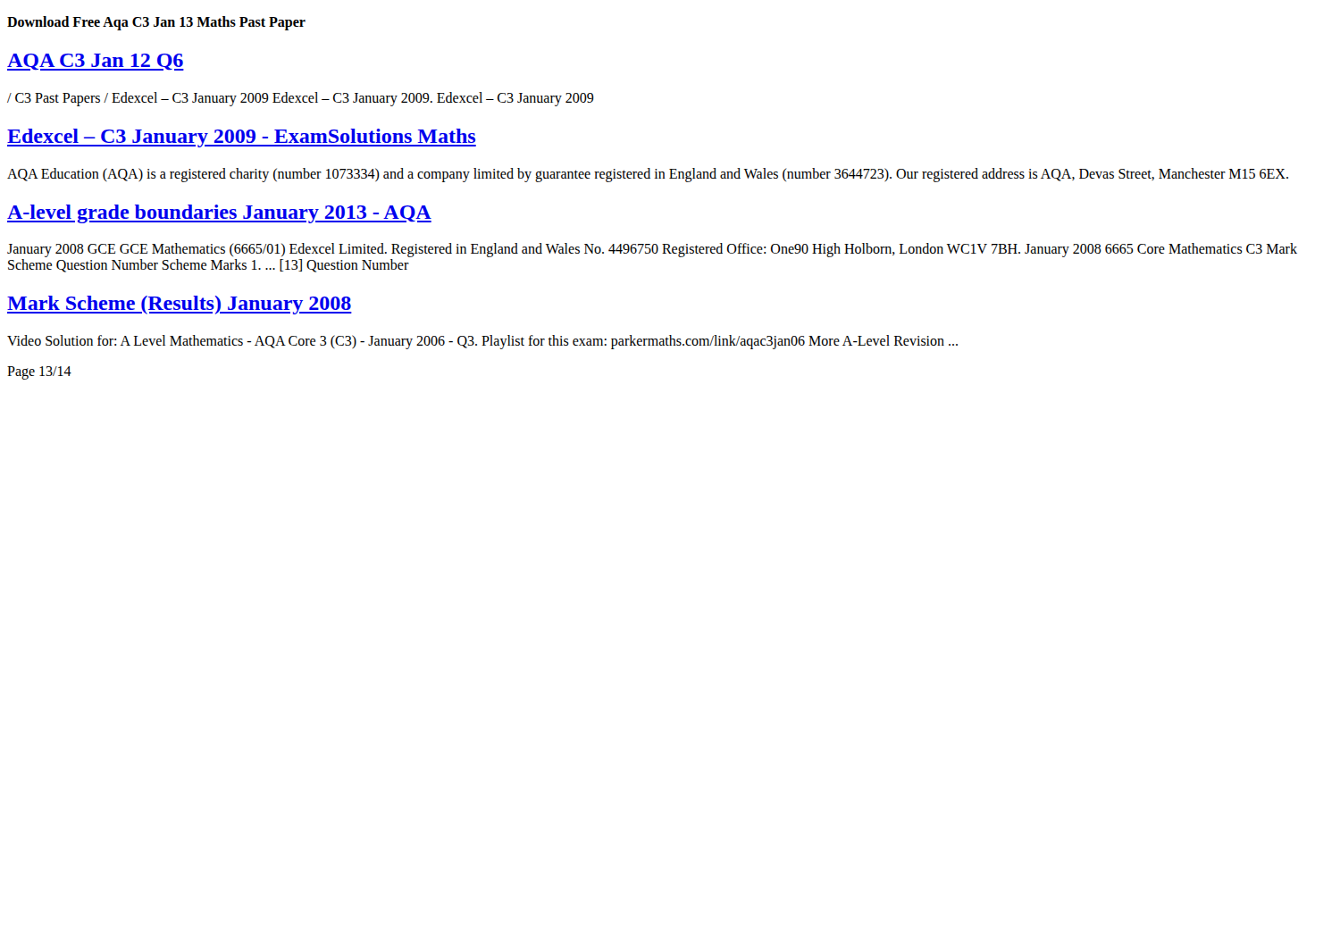Download Free Aqa C3 Jan 13 Maths Past Paper
AQA C3 Jan 12 Q6
/ C3 Past Papers / Edexcel – C3 January 2009 Edexcel – C3 January 2009. Edexcel – C3 January 2009
Edexcel – C3 January 2009 - ExamSolutions Maths
AQA Education (AQA) is a registered charity (number 1073334) and a company limited by guarantee registered in England and Wales (number 3644723). Our registered address is AQA, Devas Street, Manchester M15 6EX.
A-level grade boundaries January 2013 - AQA
January 2008 GCE GCE Mathematics (6665/01) Edexcel Limited. Registered in England and Wales No. 4496750 Registered Office: One90 High Holborn, London WC1V 7BH. January 2008 6665 Core Mathematics C3 Mark Scheme Question Number Scheme Marks 1. ... [13] Question Number
Mark Scheme (Results) January 2008
Video Solution for: A Level Mathematics - AQA Core 3 (C3) - January 2006 - Q3. Playlist for this exam: parkermaths.com/link/aqac3jan06 More A-Level Revision ...
Page 13/14